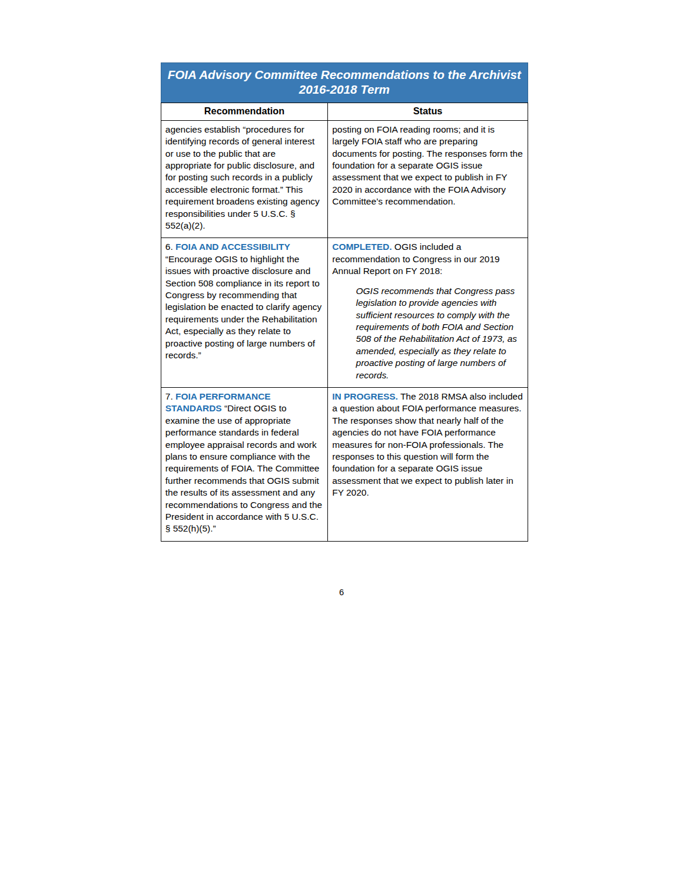FOIA Advisory Committee Recommendations to the Archivist 2016-2018 Term
| Recommendation | Status |
| --- | --- |
| agencies establish “procedures for identifying records of general interest or use to the public that are appropriate for public disclosure, and for posting such records in a publicly accessible electronic format.” This requirement broadens existing agency responsibilities under 5 U.S.C. § 552(a)(2). | posting on FOIA reading rooms; and it is largely FOIA staff who are preparing documents for posting. The responses form the foundation for a separate OGIS issue assessment that we expect to publish in FY 2020 in accordance with the FOIA Advisory Committee’s recommendation. |
| 6. FOIA AND ACCESSIBILITY “Encourage OGIS to highlight the issues with proactive disclosure and Section 508 compliance in its report to Congress by recommending that legislation be enacted to clarify agency requirements under the Rehabilitation Act, especially as they relate to proactive posting of large numbers of records.” | COMPLETED. OGIS included a recommendation to Congress in our 2019 Annual Report on FY 2018: OGIS recommends that Congress pass legislation to provide agencies with sufficient resources to comply with the requirements of both FOIA and Section 508 of the Rehabilitation Act of 1973, as amended, especially as they relate to proactive posting of large numbers of records. |
| 7. FOIA PERFORMANCE STANDARDS “Direct OGIS to examine the use of appropriate performance standards in federal employee appraisal records and work plans to ensure compliance with the requirements of FOIA. The Committee further recommends that OGIS submit the results of its assessment and any recommendations to Congress and the President in accordance with 5 U.S.C. § 552(h)(5).” | IN PROGRESS. The 2018 RMSA also included a question about FOIA performance measures. The responses show that nearly half of the agencies do not have FOIA performance measures for non-FOIA professionals. The responses to this question will form the foundation for a separate OGIS issue assessment that we expect to publish later in FY 2020. |
6